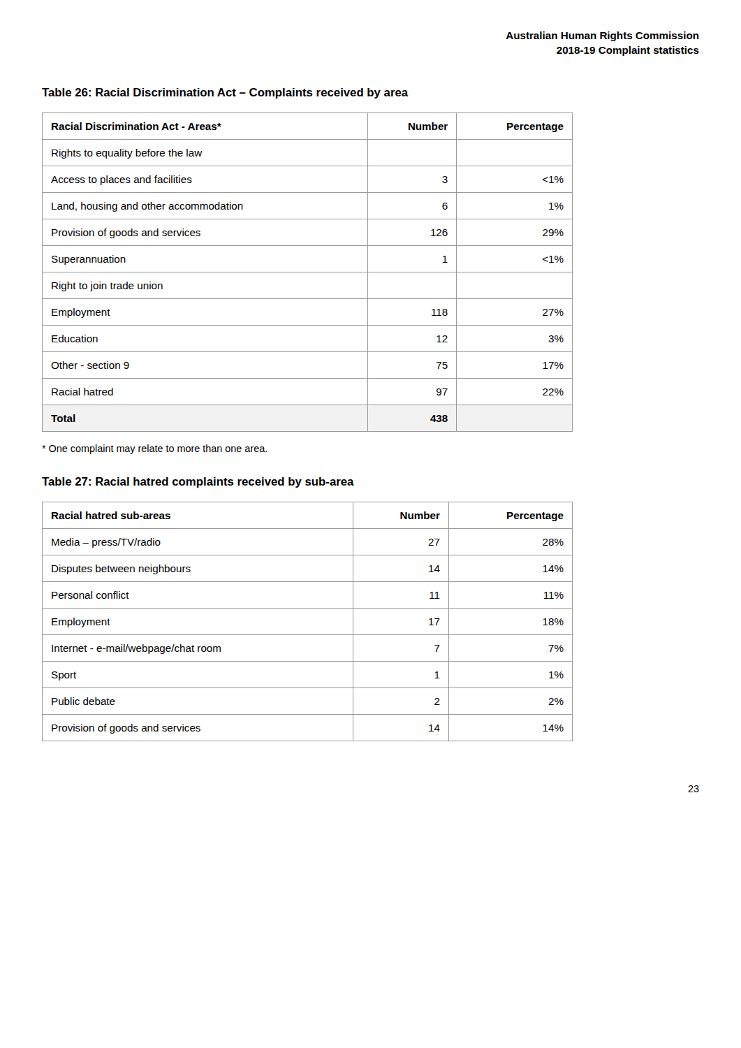Australian Human Rights Commission
2018-19 Complaint statistics
Table 26: Racial Discrimination Act – Complaints received by area
| Racial Discrimination Act - Areas* | Number | Percentage |
| --- | --- | --- |
| Rights to equality before the law | | |
| Access to places and facilities | 3 | <1% |
| Land, housing and other accommodation | 6 | 1% |
| Provision of goods and services | 126 | 29% |
| Superannuation | 1 | <1% |
| Right to join trade union | | |
| Employment | 118 | 27% |
| Education | 12 | 3% |
| Other - section 9 | 75 | 17% |
| Racial hatred | 97 | 22% |
| Total | 438 | |
* One complaint may relate to more than one area.
Table 27: Racial hatred complaints received by sub-area
| Racial hatred sub-areas | Number | Percentage |
| --- | --- | --- |
| Media – press/TV/radio | 27 | 28% |
| Disputes between neighbours | 14 | 14% |
| Personal conflict | 11 | 11% |
| Employment | 17 | 18% |
| Internet - e-mail/webpage/chat room | 7 | 7% |
| Sport | 1 | 1% |
| Public debate | 2 | 2% |
| Provision of goods and services | 14 | 14% |
23